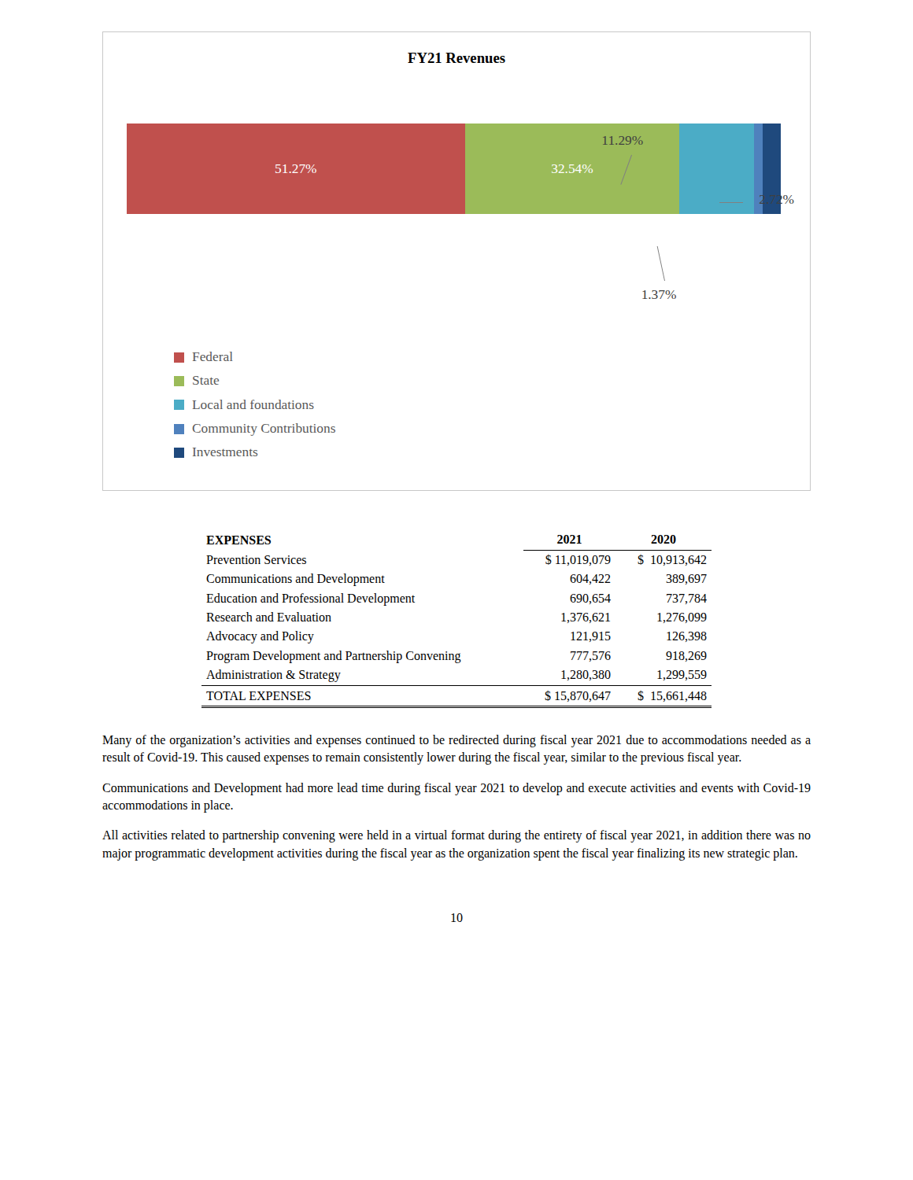FY21 Revenues
11.29%
2.72%
1.37%
51.27%
32.54%
Federal
State
Local and foundations
Community Contributions
Investments
| EXPENSES | 2021 | 2020 |
| --- | --- | --- |
| Prevention Services | $ 11,019,079 | $ 10,913,642 |
| Communications and Development | 604,422 | 389,697 |
| Education and Professional Development | 690,654 | 737,784 |
| Research and Evaluation | 1,376,621 | 1,276,099 |
| Advocacy and Policy | 121,915 | 126,398 |
| Program Development and Partnership Convening | 777,576 | 918,269 |
| Administration & Strategy | 1,280,380 | 1,299,559 |
| TOTAL EXPENSES | $ 15,870,647 | $ 15,661,448 |
Many of the organization’s activities and expenses continued to be redirected during fiscal year 2021 due to accommodations needed as a result of Covid-19. This caused expenses to remain consistently lower during the fiscal year, similar to the previous fiscal year.
Communications and Development had more lead time during fiscal year 2021 to develop and execute activities and events with Covid-19 accommodations in place.
All activities related to partnership convening were held in a virtual format during the entirety of fiscal year 2021, in addition there was no major programmatic development activities during the fiscal year as the organization spent the fiscal year finalizing its new strategic plan.
10